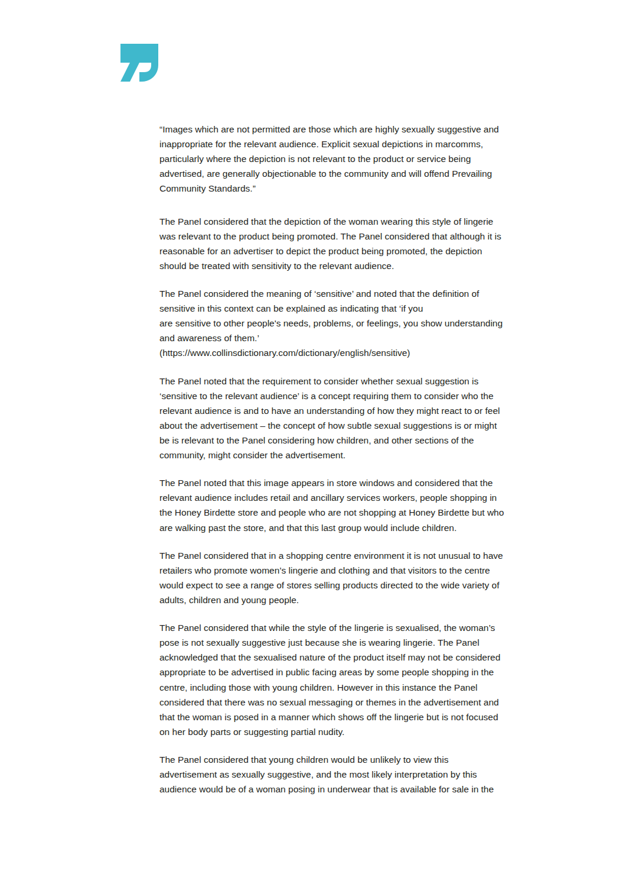“Images which are not permitted are those which are highly sexually suggestive and inappropriate for the relevant audience. Explicit sexual depictions in marcomms, particularly where the depiction is not relevant to the product or service being advertised, are generally objectionable to the community and will offend Prevailing Community Standards.”
The Panel considered that the depiction of the woman wearing this style of lingerie was relevant to the product being promoted. The Panel considered that although it is reasonable for an advertiser to depict the product being promoted, the depiction should be treated with sensitivity to the relevant audience.
The Panel considered the meaning of ‘sensitive’ and noted that the definition of sensitive in this context can be explained as indicating that ‘if you
are sensitive to other people's needs, problems, or feelings, you show understanding and awareness of them.’
(https://www.collinsdictionary.com/dictionary/english/sensitive)
The Panel noted that the requirement to consider whether sexual suggestion is ‘sensitive to the relevant audience’ is a concept requiring them to consider who the relevant audience is and to have an understanding of how they might react to or feel about the advertisement – the concept of how subtle sexual suggestions is or might be is relevant to the Panel considering how children, and other sections of the community, might consider the advertisement.
The Panel noted that this image appears in store windows and considered that the relevant audience includes retail and ancillary services workers, people shopping in the Honey Birdette store and people who are not shopping at Honey Birdette but who are walking past the store, and that this last group would include children.
The Panel considered that in a shopping centre environment it is not unusual to have retailers who promote women’s lingerie and clothing and that visitors to the centre would expect to see a range of stores selling products directed to the wide variety of adults, children and young people.
The Panel considered that while the style of the lingerie is sexualised, the woman’s pose is not sexually suggestive just because she is wearing lingerie. The Panel acknowledged that the sexualised nature of the product itself may not be considered appropriate to be advertised in public facing areas by some people shopping in the centre, including those with young children. However in this instance the Panel considered that there was no sexual messaging or themes in the advertisement and that the woman is posed in a manner which shows off the lingerie but is not focused on her body parts or suggesting partial nudity.
The Panel considered that young children would be unlikely to view this advertisement as sexually suggestive, and the most likely interpretation by this audience would be of a woman posing in underwear that is available for sale in the